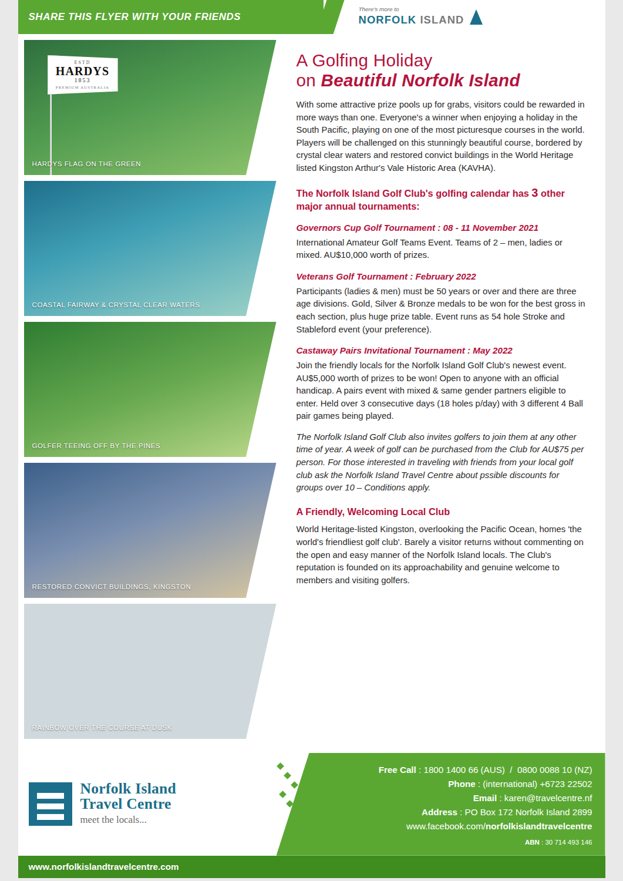Share this flyer with your friends
There's more to NORFOLK ISLAND
ESTD
HARDYS
1853
PREMIUM AUSTRALIA
Hardys flag on the green
Coastal fairway & crystal clear waters
Golfer teeing off by the pines
Restored convict buildings, Kingston
Rainbow over the course at dusk
A Golfing Holiday
on Beautiful Norfolk Island
With some attractive prize pools up for grabs, visitors could be rewarded in more ways than one. Everyone's a winner when enjoying a holiday in the South Pacific, playing on one of the most picturesque courses in the world. Players will be challenged on this stunningly beautiful course, bordered by crystal clear waters and restored convict buildings in the World Heritage listed Kingston Arthur's Vale Historic Area (KAVHA).
The Norfolk Island Golf Club's golfing calendar has 3 other major annual tournaments:
Governors Cup Golf Tournament : 08 - 11 November 2021
International Amateur Golf Teams Event. Teams of 2 – men, ladies or mixed. AU$10,000 worth of prizes.
Veterans Golf Tournament : February 2022
Participants (ladies & men) must be 50 years or over and there are three age divisions. Gold, Silver & Bronze medals to be won for the best gross in each section, plus huge prize table. Event runs as 54 hole Stroke and Stableford event (your preference).
Castaway Pairs Invitational Tournament : May 2022
Join the friendly locals for the Norfolk Island Golf Club's newest event. AU$5,000 worth of prizes to be won! Open to anyone with an official handicap. A pairs event with mixed & same gender partners eligible to enter. Held over 3 consecutive days (18 holes p/day) with 3 different 4 Ball pair games being played.
The Norfolk Island Golf Club also invites golfers to join them at any other time of year. A week of golf can be purchased from the Club for AU$75 per person. For those interested in traveling with friends from your local golf club ask the Norfolk Island Travel Centre about pssible discounts for groups over 10 – Conditions apply.
A Friendly, Welcoming Local Club
World Heritage-listed Kingston, overlooking the Pacific Ocean, homes 'the world's friendliest golf club'. Barely a visitor returns without commenting on the open and easy manner of the Norfolk Island locals. The Club's reputation is founded on its approachability and genuine welcome to members and visiting golfers.
Norfolk Island
Travel Centre
meet the locals...
Free Call : 1800 1400 66 (AUS) / 0800 0088 10 (NZ)
Phone : (international) +6723 22502
Email : karen@travelcentre.nf
Address : PO Box 172 Norfolk Island 2899
www.facebook.com/norfolkislandtravelcentre
ABN : 30 714 493 146
www.norfolkislandtravelcentre.com